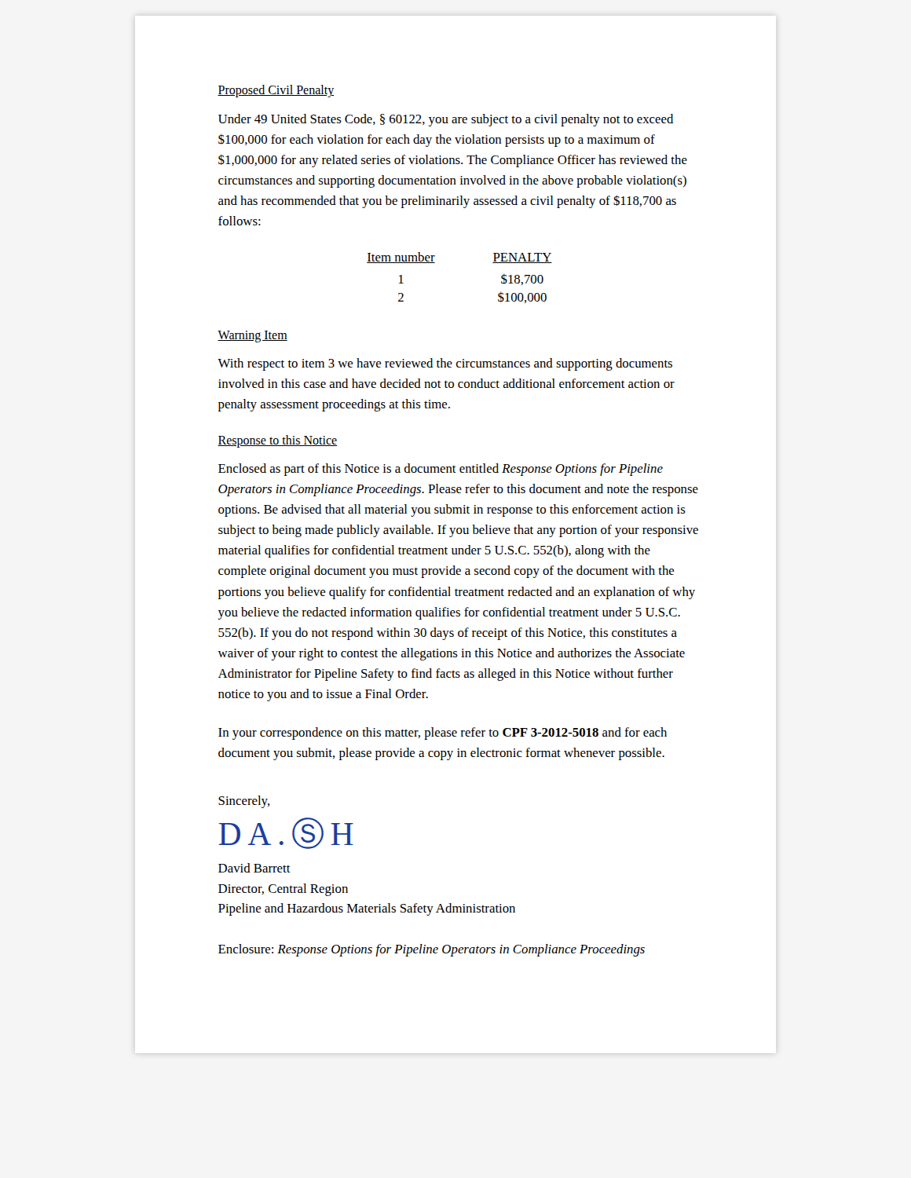Proposed Civil Penalty
Under 49 United States Code, § 60122, you are subject to a civil penalty not to exceed $100,000 for each violation for each day the violation persists up to a maximum of $1,000,000 for any related series of violations. The Compliance Officer has reviewed the circumstances and supporting documentation involved in the above probable violation(s) and has recommended that you be preliminarily assessed a civil penalty of $118,700 as follows:
| Item number | PENALTY |
| --- | --- |
| 1 | $18,700 |
| 2 | $100,000 |
Warning Item
With respect to item 3 we have reviewed the circumstances and supporting documents involved in this case and have decided not to conduct additional enforcement action or penalty assessment proceedings at this time.
Response to this Notice
Enclosed as part of this Notice is a document entitled Response Options for Pipeline Operators in Compliance Proceedings. Please refer to this document and note the response options. Be advised that all material you submit in response to this enforcement action is subject to being made publicly available. If you believe that any portion of your responsive material qualifies for confidential treatment under 5 U.S.C. 552(b), along with the complete original document you must provide a second copy of the document with the portions you believe qualify for confidential treatment redacted and an explanation of why you believe the redacted information qualifies for confidential treatment under 5 U.S.C. 552(b). If you do not respond within 30 days of receipt of this Notice, this constitutes a waiver of your right to contest the allegations in this Notice and authorizes the Associate Administrator for Pipeline Safety to find facts as alleged in this Notice without further notice to you and to issue a Final Order.
In your correspondence on this matter, please refer to CPF 3-2012-5018 and for each document you submit, please provide a copy in electronic format whenever possible.
Sincerely,
D A . Ⓢ H
David Barrett
Director, Central Region
Pipeline and Hazardous Materials Safety Administration
Enclosure: Response Options for Pipeline Operators in Compliance Proceedings